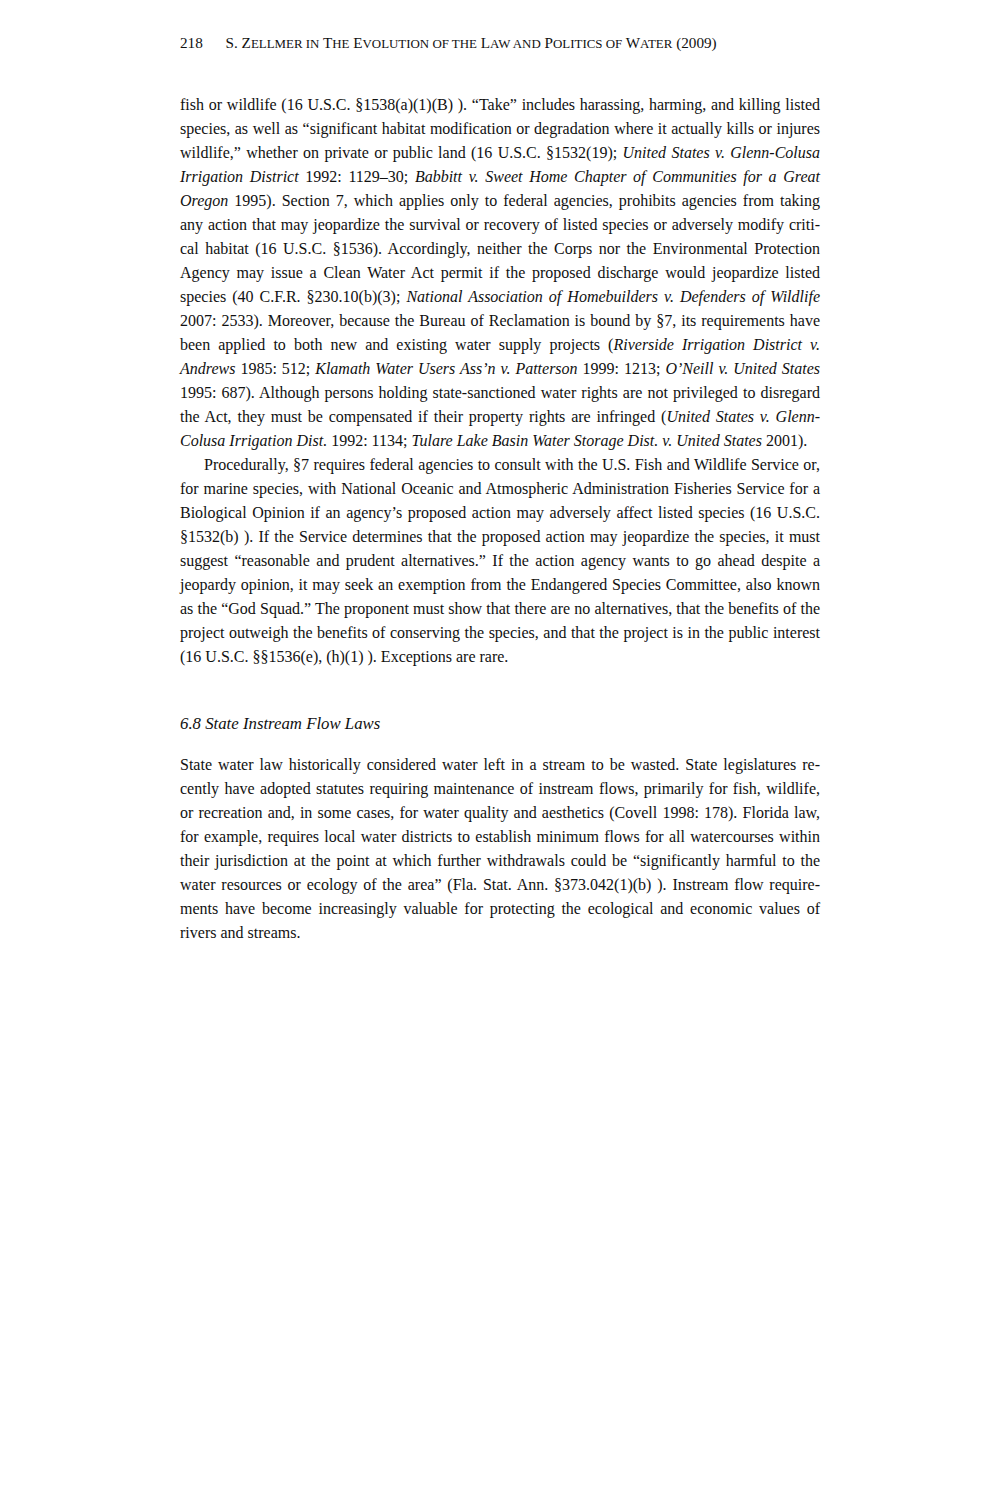218 S. ZELLMER IN THE EVOLUTION OF THE LAW AND POLITICS OF WATER (2009)
fish or wildlife (16 U.S.C. §1538(a)(1)(B) ). “Take” includes harassing, harming, and killing listed species, as well as “significant habitat modification or degradation where it actually kills or injures wildlife,” whether on private or public land (16 U.S.C. §1532(19); United States v. Glenn-Colusa Irrigation District 1992: 1129–30; Babbitt v. Sweet Home Chapter of Communities for a Great Oregon 1995). Section 7, which applies only to federal agencies, prohibits agencies from taking any action that may jeopardize the survival or recovery of listed species or adversely modify critical habitat (16 U.S.C. §1536). Accordingly, neither the Corps nor the Environmental Protection Agency may issue a Clean Water Act permit if the proposed discharge would jeopardize listed species (40 C.F.R. §230.10(b)(3); National Association of Homebuilders v. Defenders of Wildlife 2007: 2533). Moreover, because the Bureau of Reclamation is bound by §7, its requirements have been applied to both new and existing water supply projects (Riverside Irrigation District v. Andrews 1985: 512; Klamath Water Users Ass’n v. Patterson 1999: 1213; O’Neill v. United States 1995: 687). Although persons holding state-sanctioned water rights are not privileged to disregard the Act, they must be compensated if their property rights are infringed (United States v. Glenn-Colusa Irrigation Dist. 1992: 1134; Tulare Lake Basin Water Storage Dist. v. United States 2001).
Procedurally, §7 requires federal agencies to consult with the U.S. Fish and Wildlife Service or, for marine species, with National Oceanic and Atmospheric Administration Fisheries Service for a Biological Opinion if an agency’s proposed action may adversely affect listed species (16 U.S.C. §1532(b) ). If the Service determines that the proposed action may jeopardize the species, it must suggest “reasonable and prudent alternatives.” If the action agency wants to go ahead despite a jeopardy opinion, it may seek an exemption from the Endangered Species Committee, also known as the “God Squad.” The proponent must show that there are no alternatives, that the benefits of the project outweigh the benefits of conserving the species, and that the project is in the public interest (16 U.S.C. §§1536(e), (h)(1) ). Exceptions are rare.
6.8 State Instream Flow Laws
State water law historically considered water left in a stream to be wasted. State legislatures recently have adopted statutes requiring maintenance of instream flows, primarily for fish, wildlife, or recreation and, in some cases, for water quality and aesthetics (Covell 1998: 178). Florida law, for example, requires local water districts to establish minimum flows for all watercourses within their jurisdiction at the point at which further withdrawals could be “significantly harmful to the water resources or ecology of the area” (Fla. Stat. Ann. §373.042(1)(b) ). Instream flow requirements have become increasingly valuable for protecting the ecological and economic values of rivers and streams.